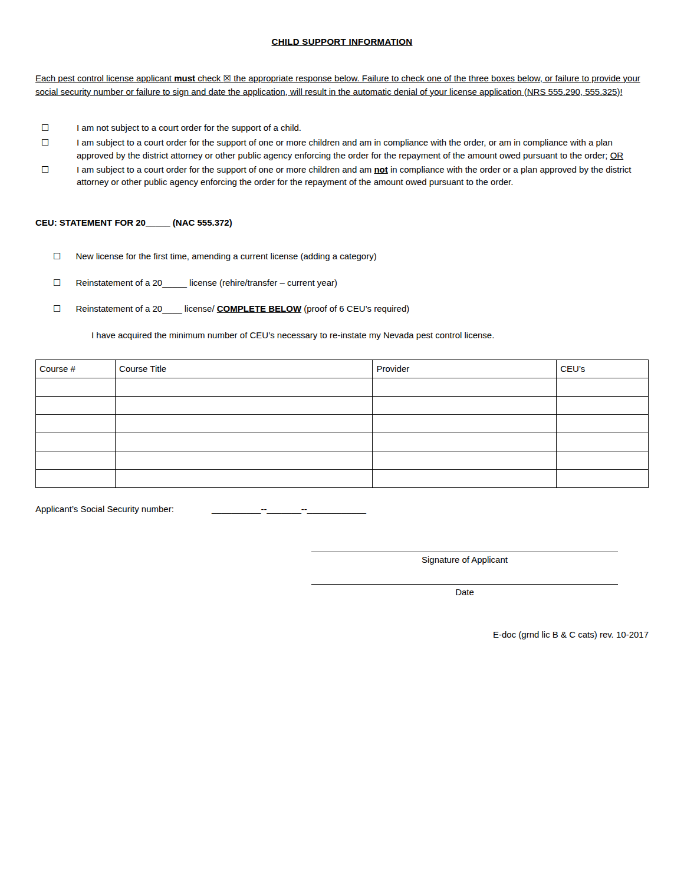CHILD SUPPORT INFORMATION
Each pest control license applicant must check ☒ the appropriate response below. Failure to check one of the three boxes below, or failure to provide your social security number or failure to sign and date the application, will result in the automatic denial of your license application (NRS 555.290, 555.325)!
| ☐ | I am not subject to a court order for the support of a child. |
| ☐ | I am subject to a court order for the support of one or more children and am in compliance with the order, or am in compliance with a plan approved by the district attorney or other public agency enforcing the order for the repayment of the amount owed pursuant to the order; OR |
| ☐ | I am subject to a court order for the support of one or more children and am not in compliance with the order or a plan approved by the district attorney or other public agency enforcing the order for the repayment of the amount owed pursuant to the order. |
CEU: STATEMENT FOR 20_____ (NAC 555.372)
☐New license for the first time, amending a current license (adding a category)
☐Reinstatement of a 20_____ license (rehire/transfer – current year)
☐Reinstatement of a 20____ license/ COMPLETE BELOW (proof of 6 CEU’s required)
I have acquired the minimum number of CEU’s necessary to re-instate my Nevada pest control license.
| Course # | Course Title | Provider | CEU’s |
| --- | --- | --- | --- |
Applicant’s Social Security number: __________--_______--____________
Signature of Applicant
Date
E-doc (grnd lic B & C cats) rev. 10-2017